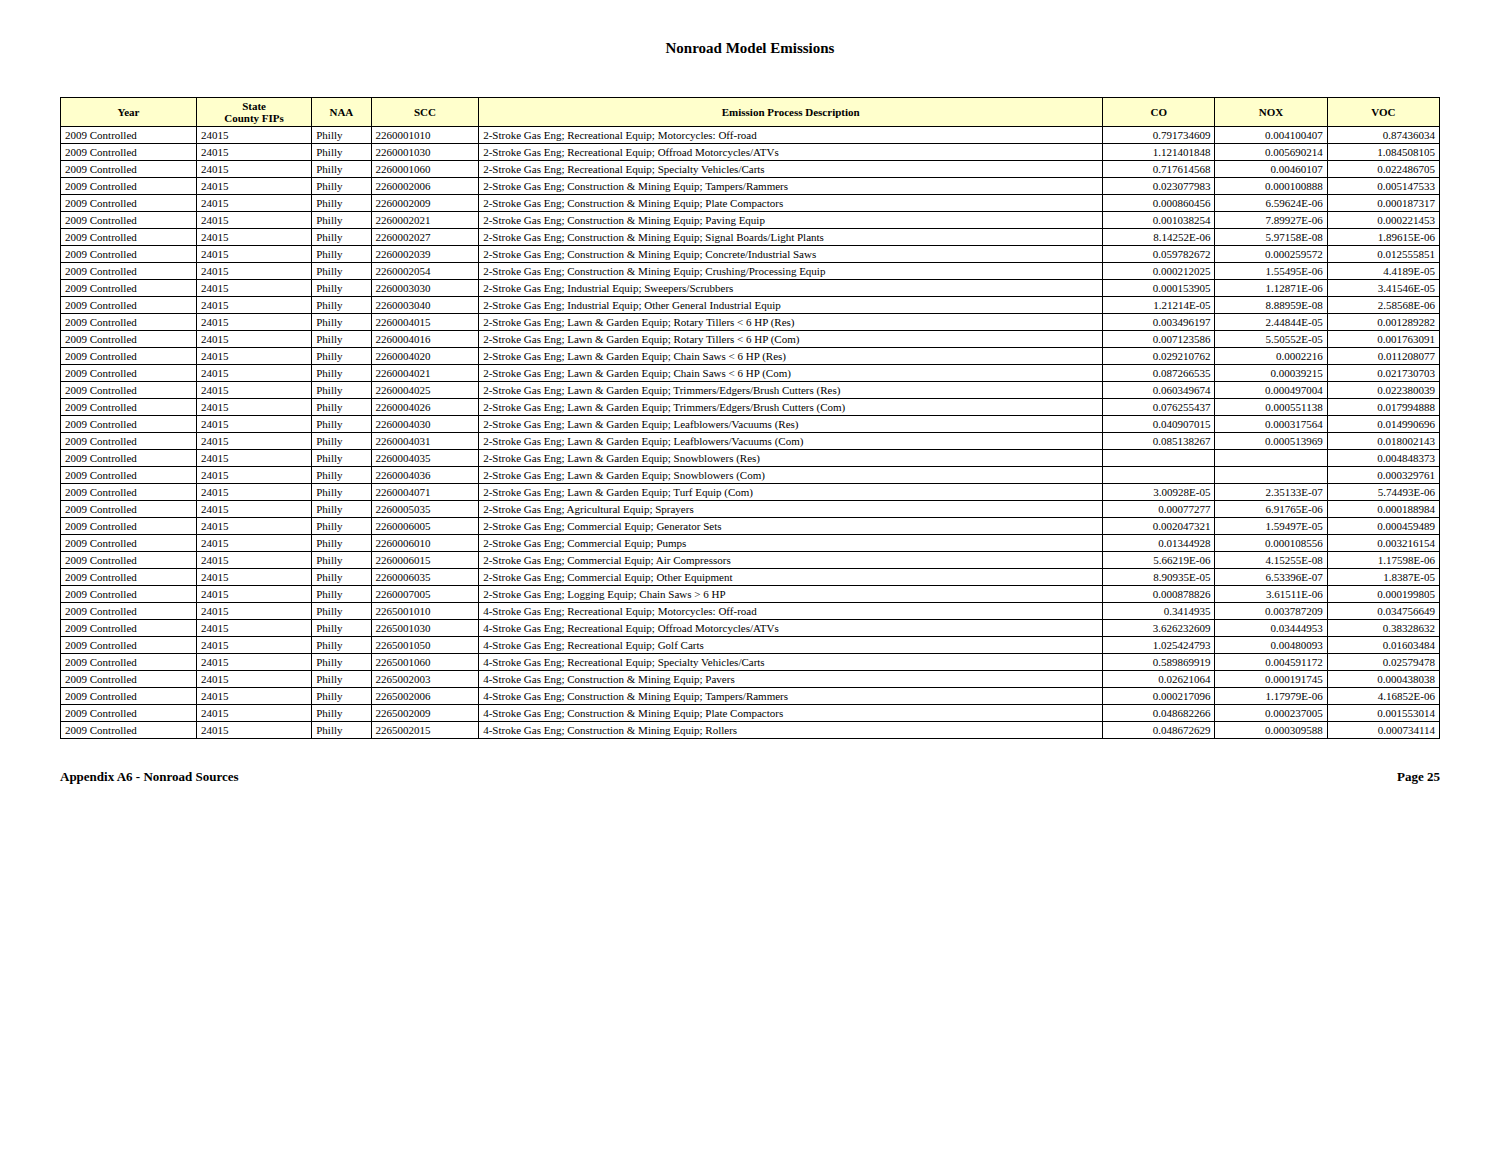Nonroad Model Emissions
| Year | State County FIPs | NAA | SCC | Emission Process Description | CO | NOX | VOC |
| --- | --- | --- | --- | --- | --- | --- | --- |
| 2009 Controlled | 24015 | Philly | 2260001010 | 2-Stroke Gas Eng; Recreational Equip; Motorcycles: Off-road | 0.791734609 | 0.004100407 | 0.87436034 |
| 2009 Controlled | 24015 | Philly | 2260001030 | 2-Stroke Gas Eng; Recreational Equip; Offroad Motorcycles/ATVs | 1.121401848 | 0.005690214 | 1.084508105 |
| 2009 Controlled | 24015 | Philly | 2260001060 | 2-Stroke Gas Eng; Recreational Equip; Specialty Vehicles/Carts | 0.717614568 | 0.00460107 | 0.022486705 |
| 2009 Controlled | 24015 | Philly | 2260002006 | 2-Stroke Gas Eng; Construction & Mining Equip; Tampers/Rammers | 0.023077983 | 0.000100888 | 0.005147533 |
| 2009 Controlled | 24015 | Philly | 2260002009 | 2-Stroke Gas Eng; Construction & Mining Equip; Plate Compactors | 0.000860456 | 6.59624E-06 | 0.000187317 |
| 2009 Controlled | 24015 | Philly | 2260002021 | 2-Stroke Gas Eng; Construction & Mining Equip; Paving Equip | 0.001038254 | 7.89927E-06 | 0.000221453 |
| 2009 Controlled | 24015 | Philly | 2260002027 | 2-Stroke Gas Eng; Construction & Mining Equip; Signal Boards/Light Plants | 8.14252E-06 | 5.97158E-08 | 1.89615E-06 |
| 2009 Controlled | 24015 | Philly | 2260002039 | 2-Stroke Gas Eng; Construction & Mining Equip; Concrete/Industrial Saws | 0.059782672 | 0.000259572 | 0.012555851 |
| 2009 Controlled | 24015 | Philly | 2260002054 | 2-Stroke Gas Eng; Construction & Mining Equip; Crushing/Processing Equip | 0.000212025 | 1.55495E-06 | 4.4189E-05 |
| 2009 Controlled | 24015 | Philly | 2260003030 | 2-Stroke Gas Eng; Industrial Equip; Sweepers/Scrubbers | 0.000153905 | 1.12871E-06 | 3.41546E-05 |
| 2009 Controlled | 24015 | Philly | 2260003040 | 2-Stroke Gas Eng; Industrial Equip; Other General Industrial Equip | 1.21214E-05 | 8.88959E-08 | 2.58568E-06 |
| 2009 Controlled | 24015 | Philly | 2260004015 | 2-Stroke Gas Eng; Lawn & Garden Equip; Rotary Tillers < 6 HP (Res) | 0.003496197 | 2.44844E-05 | 0.001289282 |
| 2009 Controlled | 24015 | Philly | 2260004016 | 2-Stroke Gas Eng; Lawn & Garden Equip; Rotary Tillers < 6 HP (Com) | 0.007123586 | 5.50552E-05 | 0.001763091 |
| 2009 Controlled | 24015 | Philly | 2260004020 | 2-Stroke Gas Eng; Lawn & Garden Equip; Chain Saws < 6 HP (Res) | 0.029210762 | 0.0002216 | 0.011208077 |
| 2009 Controlled | 24015 | Philly | 2260004021 | 2-Stroke Gas Eng; Lawn & Garden Equip; Chain Saws < 6 HP (Com) | 0.087266535 | 0.00039215 | 0.021730703 |
| 2009 Controlled | 24015 | Philly | 2260004025 | 2-Stroke Gas Eng; Lawn & Garden Equip; Trimmers/Edgers/Brush Cutters (Res) | 0.060349674 | 0.000497004 | 0.022380039 |
| 2009 Controlled | 24015 | Philly | 2260004026 | 2-Stroke Gas Eng; Lawn & Garden Equip; Trimmers/Edgers/Brush Cutters (Com) | 0.076255437 | 0.000551138 | 0.017994888 |
| 2009 Controlled | 24015 | Philly | 2260004030 | 2-Stroke Gas Eng; Lawn & Garden Equip; Leafblowers/Vacuums (Res) | 0.040907015 | 0.000317564 | 0.014990696 |
| 2009 Controlled | 24015 | Philly | 2260004031 | 2-Stroke Gas Eng; Lawn & Garden Equip; Leafblowers/Vacuums (Com) | 0.085138267 | 0.000513969 | 0.018002143 |
| 2009 Controlled | 24015 | Philly | 2260004035 | 2-Stroke Gas Eng; Lawn & Garden Equip; Snowblowers (Res) | | | 0.004848373 |
| 2009 Controlled | 24015 | Philly | 2260004036 | 2-Stroke Gas Eng; Lawn & Garden Equip; Snowblowers (Com) | | | 0.000329761 |
| 2009 Controlled | 24015 | Philly | 2260004071 | 2-Stroke Gas Eng; Lawn & Garden Equip; Turf Equip (Com) | 3.00928E-05 | 2.35133E-07 | 5.74493E-06 |
| 2009 Controlled | 24015 | Philly | 2260005035 | 2-Stroke Gas Eng; Agricultural Equip; Sprayers | 0.00077277 | 6.91765E-06 | 0.000188984 |
| 2009 Controlled | 24015 | Philly | 2260006005 | 2-Stroke Gas Eng; Commercial Equip; Generator Sets | 0.002047321 | 1.59497E-05 | 0.000459489 |
| 2009 Controlled | 24015 | Philly | 2260006010 | 2-Stroke Gas Eng; Commercial Equip; Pumps | 0.01344928 | 0.000108556 | 0.003216154 |
| 2009 Controlled | 24015 | Philly | 2260006015 | 2-Stroke Gas Eng; Commercial Equip; Air Compressors | 5.66219E-06 | 4.15255E-08 | 1.17598E-06 |
| 2009 Controlled | 24015 | Philly | 2260006035 | 2-Stroke Gas Eng; Commercial Equip; Other Equipment | 8.90935E-05 | 6.53396E-07 | 1.8387E-05 |
| 2009 Controlled | 24015 | Philly | 2260007005 | 2-Stroke Gas Eng; Logging Equip; Chain Saws > 6 HP | 0.000878826 | 3.61511E-06 | 0.000199805 |
| 2009 Controlled | 24015 | Philly | 2265001010 | 4-Stroke Gas Eng; Recreational Equip; Motorcycles: Off-road | 0.3414935 | 0.003787209 | 0.034756649 |
| 2009 Controlled | 24015 | Philly | 2265001030 | 4-Stroke Gas Eng; Recreational Equip; Offroad Motorcycles/ATVs | 3.626232609 | 0.03444953 | 0.38328632 |
| 2009 Controlled | 24015 | Philly | 2265001050 | 4-Stroke Gas Eng; Recreational Equip; Golf Carts | 1.025424793 | 0.00480093 | 0.01603484 |
| 2009 Controlled | 24015 | Philly | 2265001060 | 4-Stroke Gas Eng; Recreational Equip; Specialty Vehicles/Carts | 0.589869919 | 0.004591172 | 0.02579478 |
| 2009 Controlled | 24015 | Philly | 2265002003 | 4-Stroke Gas Eng; Construction & Mining Equip; Pavers | 0.02621064 | 0.000191745 | 0.000438038 |
| 2009 Controlled | 24015 | Philly | 2265002006 | 4-Stroke Gas Eng; Construction & Mining Equip; Tampers/Rammers | 0.000217096 | 1.17979E-06 | 4.16852E-06 |
| 2009 Controlled | 24015 | Philly | 2265002009 | 4-Stroke Gas Eng; Construction & Mining Equip; Plate Compactors | 0.048682266 | 0.000237005 | 0.001553014 |
| 2009 Controlled | 24015 | Philly | 2265002015 | 4-Stroke Gas Eng; Construction & Mining Equip; Rollers | 0.048672629 | 0.000309588 | 0.000734114 |
Appendix A6 - Nonroad Sources
Page 25